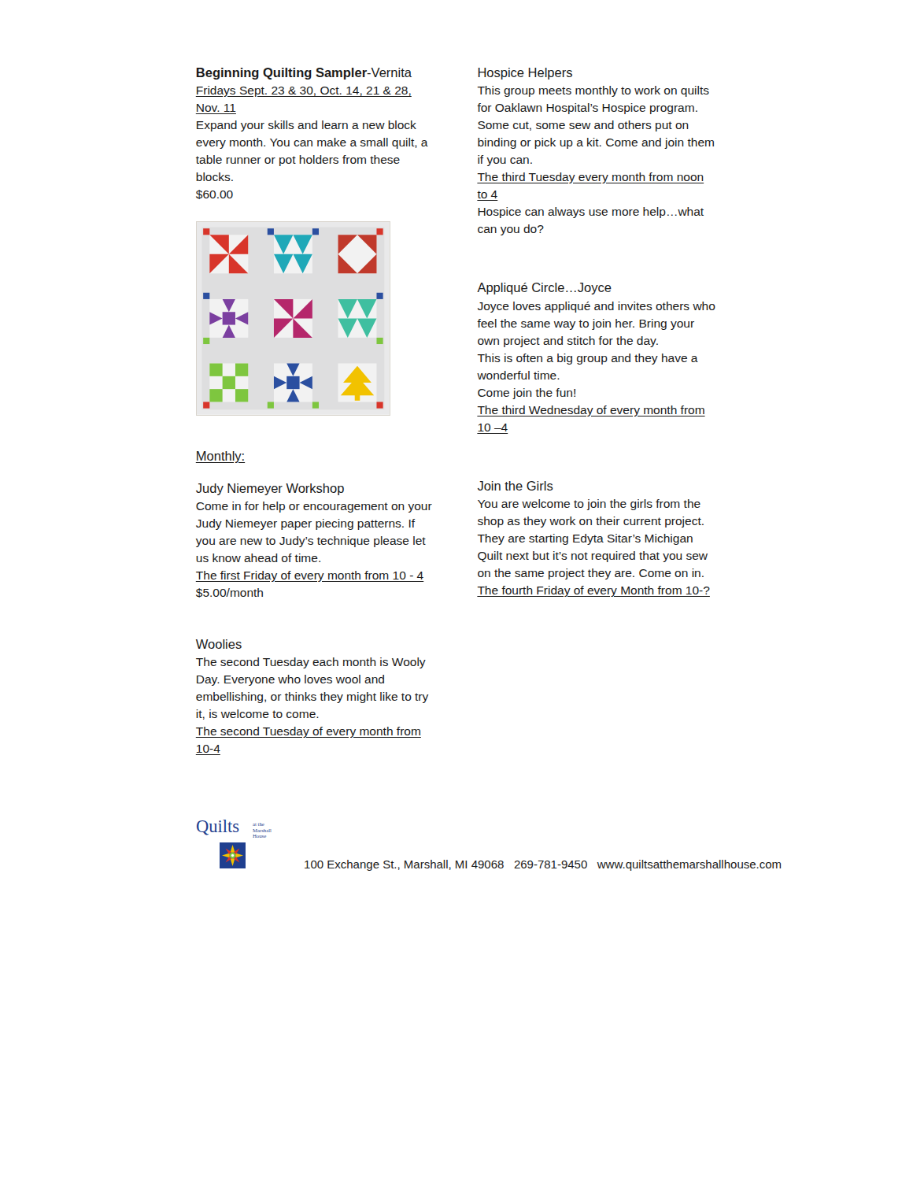Beginning Quilting Sampler-Vernita
Fridays Sept. 23 & 30, Oct. 14, 21 & 28, Nov. 11
Expand your skills and learn a new block every month. You can make a small quilt, a table runner or pot holders from these blocks.
$60.00
Monthly:
Judy Niemeyer Workshop
Come in for help or encouragement on your Judy Niemeyer paper piecing patterns. If you are new to Judy’s technique please let us know ahead of time.
The first Friday of every month from 10 - 4
$5.00/month
Woolies
The second Tuesday each month is Wooly Day. Everyone who loves wool and embellishing, or thinks they might like to try it, is welcome to come.
The second Tuesday of every month from 10-4
Hospice Helpers
This group meets monthly to work on quilts for Oaklawn Hospital’s Hospice program. Some cut, some sew and others put on binding or pick up a kit. Come and join them if you can.
The third Tuesday every month from noon to 4
Hospice can always use more help…what can you do?
Appliqué Circle…Joyce
Joyce loves appliqué and invites others who feel the same way to join her. Bring your own project and stitch for the day.
This is often a big group and they have a wonderful time.
Come join the fun!
The third Wednesday of every month from 10 –4
Join the Girls
You are welcome to join the girls from the shop as they work on their current project.
They are starting Edyta Sitar’s Michigan Quilt next but it’s not required that you sew on the same project they are. Come on in.
The fourth Friday of every Month from 10-?
Quilts at the Marshall House
100 Exchange St., Marshall, MI 49068 269-781-9450 www.quiltsatthemarshallhouse.com